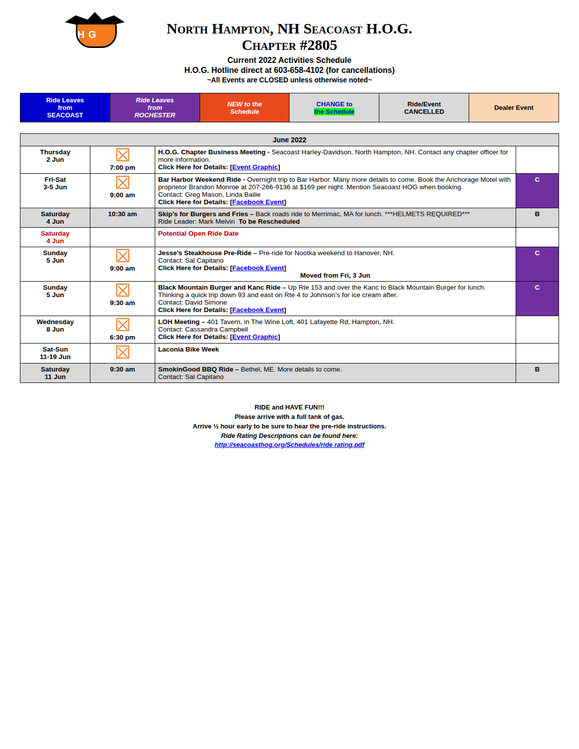H G
North Hampton, NH Seacoast H.O.G.
Chapter #2805
Current 2022 Activities Schedule
H.O.G. Hotline direct at 603-658-4102 (for cancellations)
~All Events are CLOSED unless otherwise noted~
| Ride Leaves from SEACOAST | Ride Leaves from ROCHESTER | NEW to the Schedule | CHANGE to the Schedule | Ride/Event CANCELLED | Dealer Event |
| June 2022 |
| Thursday 2 Jun | 7:00 pm | H.O.G. Chapter Business Meeting - Seacoast Harley-Davidson, North Hampton, NH. Contact any chapter officer for more information. Click Here for Details: [ Event Graphic ] | |
| Fri-Sat 3-5 Jun | 9:00 am | Bar Harbor Weekend Ride - Overnight trip to Bar Harbor. Many more details to come. Book the Anchorage Motel with proprietor Brandon Monroe at 207-266-9136 at $169 per night. Mention Seacoast HOG when booking. Contact: Greg Mason, Linda Bailie Click Here for Details: [ Facebook Event ] | C |
| Saturday 4 Jun | 10:30 am | Skip’s for Burgers and Fries – Back roads ride to Merrimac, MA for lunch. ***HELMETS REQUIRED*** Ride Leader: Mark Melvin To be Rescheduled | B |
| Saturday 4 Jun | | Potential Open Ride Date | |
| Sunday 5 Jun | 9:00 am | Jesse’s Steakhouse Pre-Ride – Pre-ride for Nootka weekend to Hanover, NH. Contact: Sal Capitano Click Here for Details: [ Facebook Event ] Moved from Fri, 3 Jun | C |
| Sunday 5 Jun | 9:30 am | Black Mountain Burger and Kanc Ride – Up Rte 153 and over the Kanc to Black Mountain Burger for lunch. Thinking a quick trip down 93 and east on Rte 4 to Johnson’s for ice cream after. Contact: David Simone Click Here for Details: [ Facebook Event ] | C |
| Wednesday 8 Jun | 6:30 pm | LOH Meeting – 401 Tavern, in The Wine Loft, 401 Lafayette Rd, Hampton, NH. Contact: Cassandra Campbell Click Here for Details: [ Event Graphic ] | |
| Sat-Sun 11-19 Jun | | Laconia Bike Week | |
| Saturday 11 Jun | 9:30 am | SmokinGood BBQ Ride – Bethel, ME. More details to come. Contact: Sal Capitano | B |
RIDE and HAVE FUN!!!
Please arrive with a full tank of gas.
Arrive ½ hour early to be sure to hear the pre-ride instructions.
Ride Rating Descriptions can be found here:
http://seacoasthog.org/Schedules/ride rating.pdf